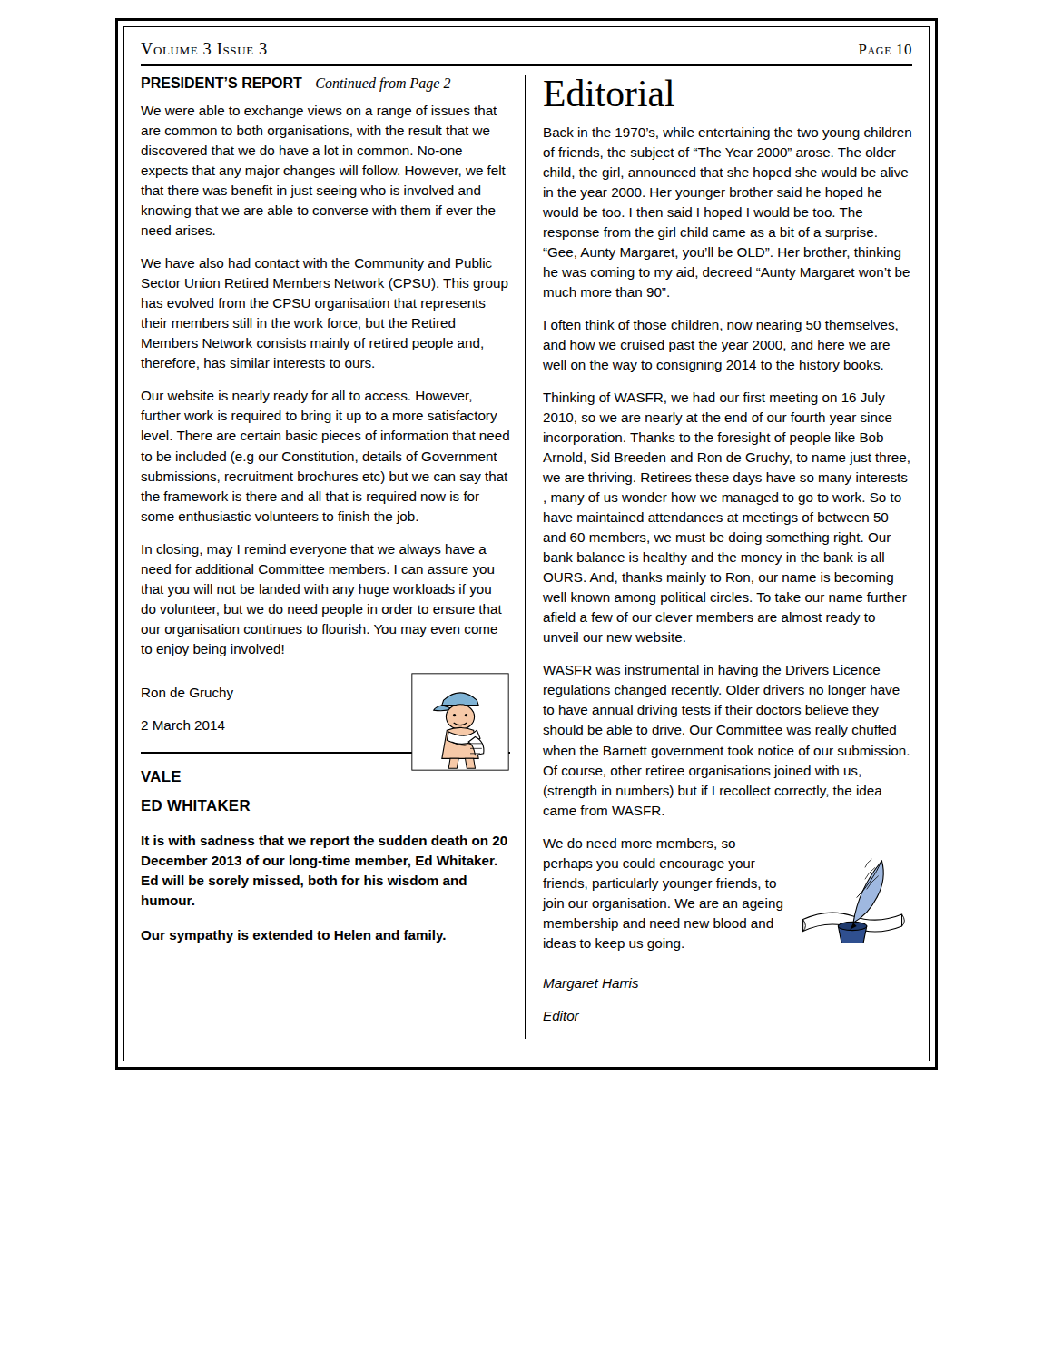Volume 3 Issue 3
Page 10
PRESIDENT’S REPORT Continued from Page 2
We were able to exchange views on a range of issues that are common to both organisations, with the result that we discovered that we do have a lot in common. No-one expects that any major changes will follow. However, we felt that there was benefit in just seeing who is involved and knowing that we are able to converse with them if ever the need arises.
We have also had contact with the Community and Public Sector Union Retired Members Network (CPSU). This group has evolved from the CPSU organisation that represents their members still in the work force, but the Retired Members Network consists mainly of retired people and, therefore, has similar interests to ours.
Our website is nearly ready for all to access. However, further work is required to bring it up to a more satisfactory level. There are certain basic pieces of information that need to be included (e.g our Constitution, details of Government submissions, recruitment brochures etc) but we can say that the framework is there and all that is required now is for some enthusiastic volunteers to finish the job.
In closing, may I remind everyone that we always have a need for additional Committee members. I can assure you that you will not be landed with any huge workloads if you do volunteer, but we do need people in order to ensure that our organisation continues to flourish. You may even come to enjoy being involved!
Ron de Gruchy
2 March 2014
VALE
ED WHITAKER
It is with sadness that we report the sudden death on 20 December 2013 of our long-time member, Ed Whitaker. Ed will be sorely missed, both for his wisdom and humour.
Our sympathy is extended to Helen and family.
Editorial
Back in the 1970’s, while entertaining the two young children of friends, the subject of “The Year 2000” arose. The older child, the girl, announced that she hoped she would be alive in the year 2000. Her younger brother said he hoped he would be too. I then said I hoped I would be too. The response from the girl child came as a bit of a surprise. “Gee, Aunty Margaret, you’ll be OLD”. Her brother, thinking he was coming to my aid, decreed “Aunty Margaret won’t be much more than 90”.
I often think of those children, now nearing 50 themselves, and how we cruised past the year 2000, and here we are well on the way to consigning 2014 to the history books.
Thinking of WASFR, we had our first meeting on 16 July 2010, so we are nearly at the end of our fourth year since incorporation. Thanks to the foresight of people like Bob Arnold, Sid Breeden and Ron de Gruchy, to name just three, we are thriving. Retirees these days have so many interests , many of us wonder how we managed to go to work. So to have maintained attendances at meetings of between 50 and 60 members, we must be doing something right. Our bank balance is healthy and the money in the bank is all OURS. And, thanks mainly to Ron, our name is becoming well known among political circles. To take our name further afield a few of our clever members are almost ready to unveil our new website.
WASFR was instrumental in having the Drivers Licence regulations changed recently. Older drivers no longer have to have annual driving tests if their doctors believe they should be able to drive. Our Committee was really chuffed when the Barnett government took notice of our submission. Of course, other retiree organisations joined with us, (strength in numbers) but if I recollect correctly, the idea came from WASFR.
We do need more members, so perhaps you could encourage your friends, particularly younger friends, to join our organisation. We are an ageing membership and need new blood and ideas to keep us going.
Margaret Harris
Editor